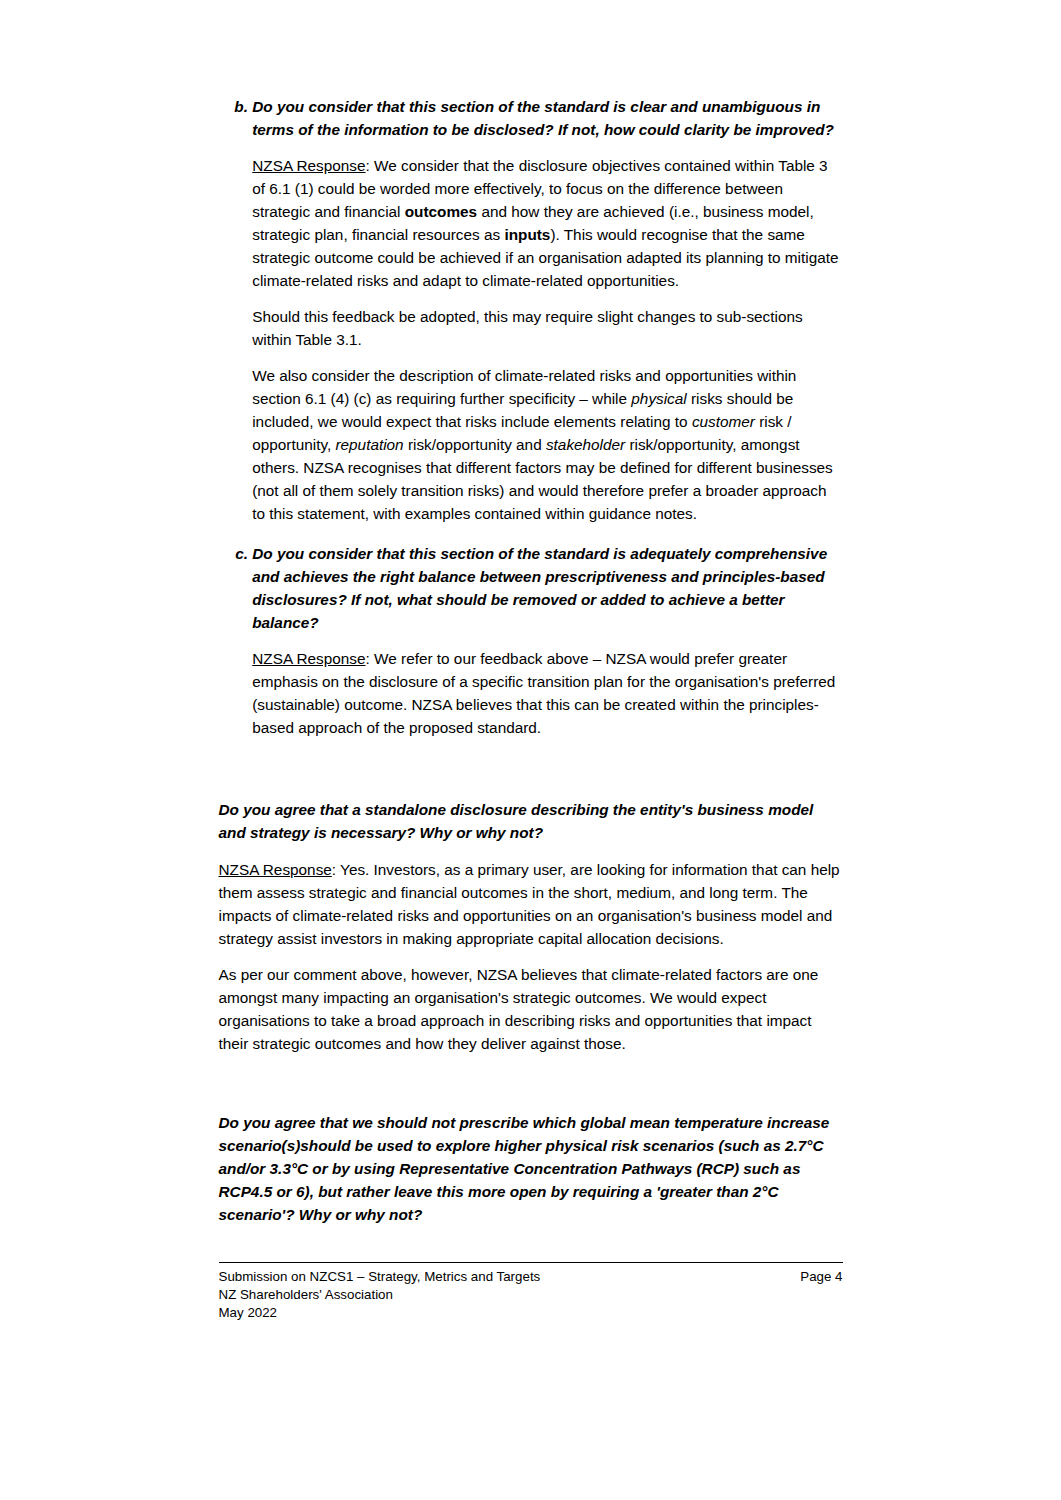Do you consider that this section of the standard is clear and unambiguous in terms of the information to be disclosed? If not, how could clarity be improved?
NZSA Response: We consider that the disclosure objectives contained within Table 3 of 6.1 (1) could be worded more effectively, to focus on the difference between strategic and financial outcomes and how they are achieved (i.e., business model, strategic plan, financial resources as inputs). This would recognise that the same strategic outcome could be achieved if an organisation adapted its planning to mitigate climate-related risks and adapt to climate-related opportunities.
Should this feedback be adopted, this may require slight changes to sub-sections within Table 3.1.
We also consider the description of climate-related risks and opportunities within section 6.1 (4) (c) as requiring further specificity – while physical risks should be included, we would expect that risks include elements relating to customer risk / opportunity, reputation risk/opportunity and stakeholder risk/opportunity, amongst others. NZSA recognises that different factors may be defined for different businesses (not all of them solely transition risks) and would therefore prefer a broader approach to this statement, with examples contained within guidance notes.
Do you consider that this section of the standard is adequately comprehensive and achieves the right balance between prescriptiveness and principles-based disclosures? If not, what should be removed or added to achieve a better balance?
NZSA Response: We refer to our feedback above – NZSA would prefer greater emphasis on the disclosure of a specific transition plan for the organisation's preferred (sustainable) outcome. NZSA believes that this can be created within the principles-based approach of the proposed standard.
Do you agree that a standalone disclosure describing the entity's business model and strategy is necessary? Why or why not?
NZSA Response: Yes. Investors, as a primary user, are looking for information that can help them assess strategic and financial outcomes in the short, medium, and long term. The impacts of climate-related risks and opportunities on an organisation's business model and strategy assist investors in making appropriate capital allocation decisions.
As per our comment above, however, NZSA believes that climate-related factors are one amongst many impacting an organisation's strategic outcomes. We would expect organisations to take a broad approach in describing risks and opportunities that impact their strategic outcomes and how they deliver against those.
Do you agree that we should not prescribe which global mean temperature increase scenario(s)should be used to explore higher physical risk scenarios (such as 2.7°C and/or 3.3°C or by using Representative Concentration Pathways (RCP) such as RCP4.5 or 6), but rather leave this more open by requiring a 'greater than 2°C scenario'? Why or why not?
Submission on NZCS1 – Strategy, Metrics and Targets
NZ Shareholders' Association
May 2022
Page 4